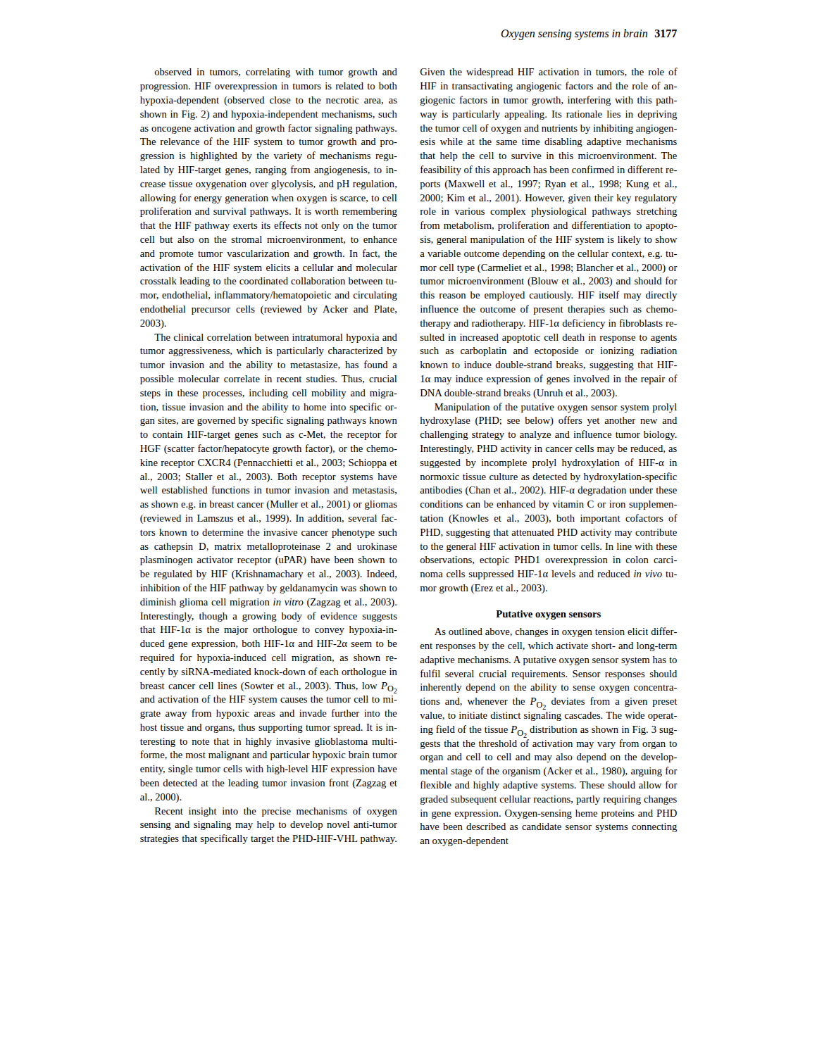Oxygen sensing systems in brain 3177
observed in tumors, correlating with tumor growth and progression. HIF overexpression in tumors is related to both hypoxia-dependent (observed close to the necrotic area, as shown in Fig. 2) and hypoxia-independent mechanisms, such as oncogene activation and growth factor signaling pathways. The relevance of the HIF system to tumor growth and progression is highlighted by the variety of mechanisms regulated by HIF-target genes, ranging from angiogenesis, to increase tissue oxygenation over glycolysis, and pH regulation, allowing for energy generation when oxygen is scarce, to cell proliferation and survival pathways. It is worth remembering that the HIF pathway exerts its effects not only on the tumor cell but also on the stromal microenvironment, to enhance and promote tumor vascularization and growth. In fact, the activation of the HIF system elicits a cellular and molecular crosstalk leading to the coordinated collaboration between tumor, endothelial, inflammatory/hematopoietic and circulating endothelial precursor cells (reviewed by Acker and Plate, 2003).
The clinical correlation between intratumoral hypoxia and tumor aggressiveness, which is particularly characterized by tumor invasion and the ability to metastasize, has found a possible molecular correlate in recent studies. Thus, crucial steps in these processes, including cell mobility and migration, tissue invasion and the ability to home into specific organ sites, are governed by specific signaling pathways known to contain HIF-target genes such as c-Met, the receptor for HGF (scatter factor/hepatocyte growth factor), or the chemokine receptor CXCR4 (Pennacchietti et al., 2003; Schioppa et al., 2003; Staller et al., 2003). Both receptor systems have well established functions in tumor invasion and metastasis, as shown e.g. in breast cancer (Muller et al., 2001) or gliomas (reviewed in Lamszus et al., 1999). In addition, several factors known to determine the invasive cancer phenotype such as cathepsin D, matrix metalloproteinase 2 and urokinase plasminogen activator receptor (uPAR) have been shown to be regulated by HIF (Krishnamachary et al., 2003). Indeed, inhibition of the HIF pathway by geldanamycin was shown to diminish glioma cell migration in vitro (Zagzag et al., 2003). Interestingly, though a growing body of evidence suggests that HIF-1α is the major orthologue to convey hypoxia-induced gene expression, both HIF-1α and HIF-2α seem to be required for hypoxia-induced cell migration, as shown recently by siRNA-mediated knock-down of each orthologue in breast cancer cell lines (Sowter et al., 2003). Thus, low PO2 and activation of the HIF system causes the tumor cell to migrate away from hypoxic areas and invade further into the host tissue and organs, thus supporting tumor spread. It is interesting to note that in highly invasive glioblastoma multiforme, the most malignant and particular hypoxic brain tumor entity, single tumor cells with high-level HIF expression have been detected at the leading tumor invasion front (Zagzag et al., 2000).
Recent insight into the precise mechanisms of oxygen sensing and signaling may help to develop novel anti-tumor strategies that specifically target the PHD-HIF-VHL pathway. Given the widespread HIF activation in tumors, the role of HIF in transactivating angiogenic factors and the role of angiogenic factors in tumor growth, interfering with this pathway is particularly appealing. Its rationale lies in depriving the tumor cell of oxygen and nutrients by inhibiting angiogenesis while at the same time disabling adaptive mechanisms that help the cell to survive in this microenvironment. The feasibility of this approach has been confirmed in different reports (Maxwell et al., 1997; Ryan et al., 1998; Kung et al., 2000; Kim et al., 2001). However, given their key regulatory role in various complex physiological pathways stretching from metabolism, proliferation and differentiation to apoptosis, general manipulation of the HIF system is likely to show a variable outcome depending on the cellular context, e.g. tumor cell type (Carmeliet et al., 1998; Blancher et al., 2000) or tumor microenvironment (Blouw et al., 2003) and should for this reason be employed cautiously. HIF itself may directly influence the outcome of present therapies such as chemotherapy and radiotherapy. HIF-1α deficiency in fibroblasts resulted in increased apoptotic cell death in response to agents such as carboplatin and ectoposide or ionizing radiation known to induce double-strand breaks, suggesting that HIF-1α may induce expression of genes involved in the repair of DNA double-strand breaks (Unruh et al., 2003).
Manipulation of the putative oxygen sensor system prolyl hydroxylase (PHD; see below) offers yet another new and challenging strategy to analyze and influence tumor biology. Interestingly, PHD activity in cancer cells may be reduced, as suggested by incomplete prolyl hydroxylation of HIF-α in normoxic tissue culture as detected by hydroxylation-specific antibodies (Chan et al., 2002). HIF-α degradation under these conditions can be enhanced by vitamin C or iron supplementation (Knowles et al., 2003), both important cofactors of PHD, suggesting that attenuated PHD activity may contribute to the general HIF activation in tumor cells. In line with these observations, ectopic PHD1 overexpression in colon carcinoma cells suppressed HIF-1α levels and reduced in vivo tumor growth (Erez et al., 2003).
Putative oxygen sensors
As outlined above, changes in oxygen tension elicit different responses by the cell, which activate short- and long-term adaptive mechanisms. A putative oxygen sensor system has to fulfil several crucial requirements. Sensor responses should inherently depend on the ability to sense oxygen concentrations and, whenever the PO2 deviates from a given preset value, to initiate distinct signaling cascades. The wide operating field of the tissue PO2 distribution as shown in Fig. 3 suggests that the threshold of activation may vary from organ to organ and cell to cell and may also depend on the developmental stage of the organism (Acker et al., 1980), arguing for flexible and highly adaptive systems. These should allow for graded subsequent cellular reactions, partly requiring changes in gene expression. Oxygen-sensing heme proteins and PHD have been described as candidate sensor systems connecting an oxygen-dependent